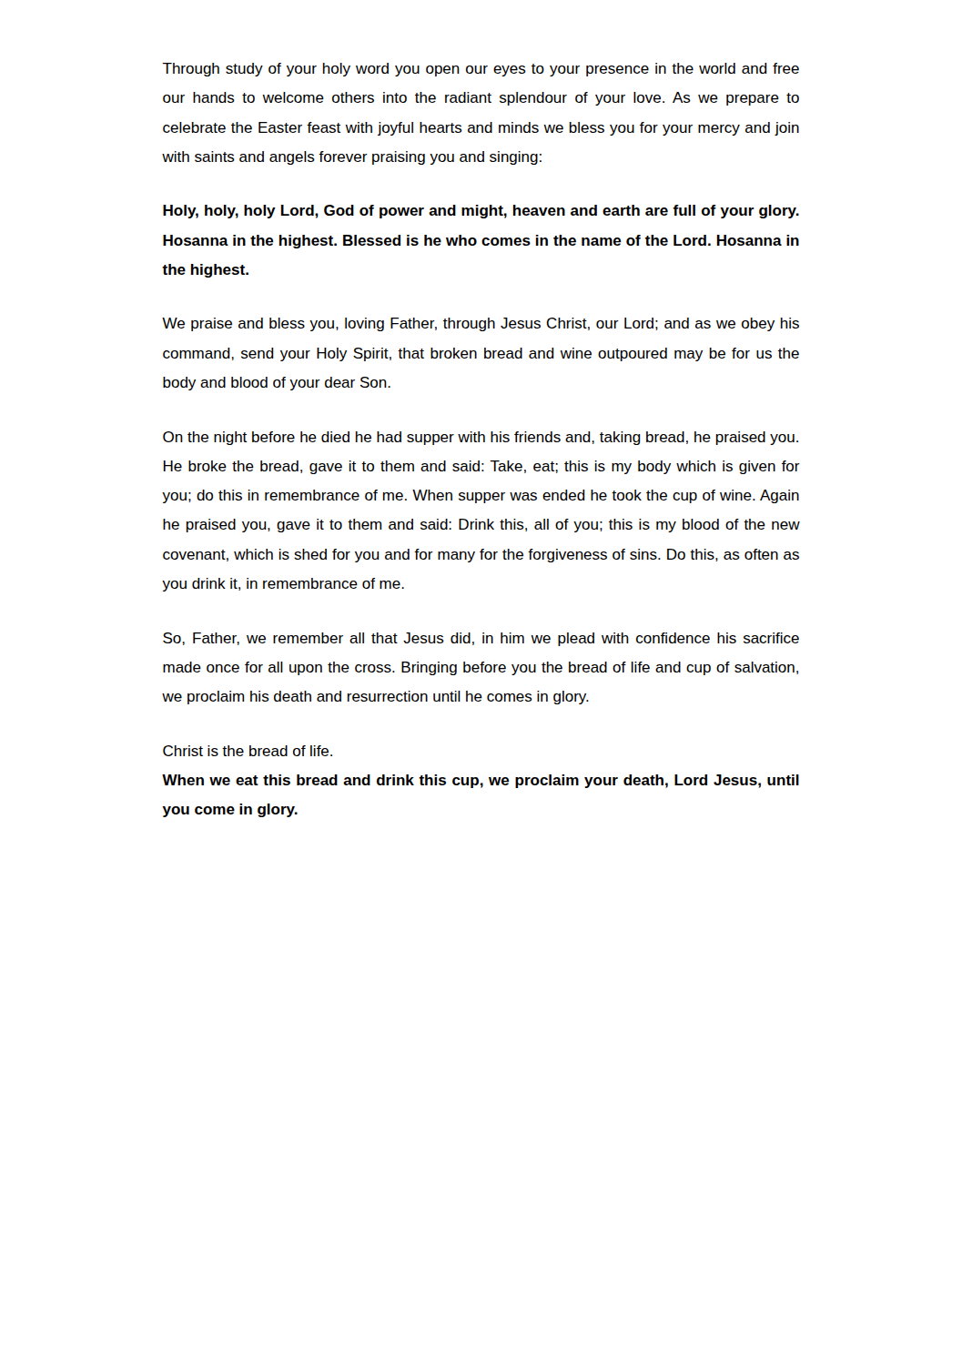Through study of your holy word you open our eyes to your presence in the world and free our hands to welcome others into the radiant splendour of your love. As we prepare to celebrate the Easter feast with joyful hearts and minds we bless you for your mercy and join with saints and angels forever praising you and singing:
Holy, holy, holy Lord, God of power and might, heaven and earth are full of your glory. Hosanna in the highest. Blessed is he who comes in the name of the Lord. Hosanna in the highest.
We praise and bless you, loving Father, through Jesus Christ, our Lord; and as we obey his command, send your Holy Spirit, that broken bread and wine outpoured may be for us the body and blood of your dear Son.
On the night before he died he had supper with his friends and, taking bread, he praised you. He broke the bread, gave it to them and said: Take, eat; this is my body which is given for you; do this in remembrance of me. When supper was ended he took the cup of wine. Again he praised you, gave it to them and said: Drink this, all of you; this is my blood of the new covenant, which is shed for you and for many for the forgiveness of sins. Do this, as often as you drink it, in remembrance of me.
So, Father, we remember all that Jesus did, in him we plead with confidence his sacrifice made once for all upon the cross. Bringing before you the bread of life and cup of salvation, we proclaim his death and resurrection until he comes in glory.
Christ is the bread of life.
When we eat this bread and drink this cup, we proclaim your death, Lord Jesus, until you come in glory.